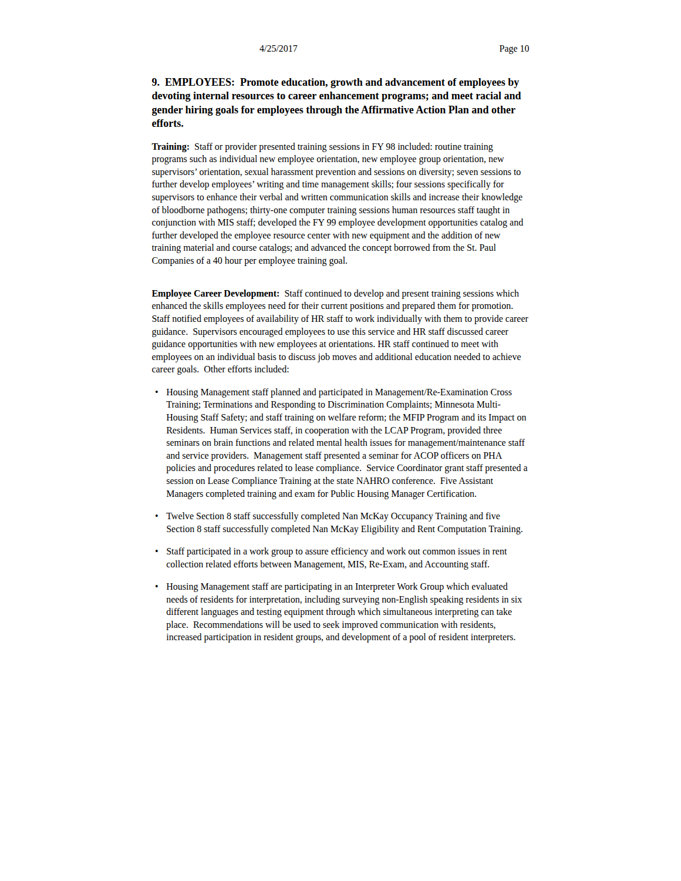4/25/2017 Page 10
9. EMPLOYEES: Promote education, growth and advancement of employees by devoting internal resources to career enhancement programs; and meet racial and gender hiring goals for employees through the Affirmative Action Plan and other efforts.
Training: Staff or provider presented training sessions in FY 98 included: routine training programs such as individual new employee orientation, new employee group orientation, new supervisors’ orientation, sexual harassment prevention and sessions on diversity; seven sessions to further develop employees’ writing and time management skills; four sessions specifically for supervisors to enhance their verbal and written communication skills and increase their knowledge of bloodborne pathogens; thirty-one computer training sessions human resources staff taught in conjunction with MIS staff; developed the FY 99 employee development opportunities catalog and further developed the employee resource center with new equipment and the addition of new training material and course catalogs; and advanced the concept borrowed from the St. Paul Companies of a 40 hour per employee training goal.
Employee Career Development: Staff continued to develop and present training sessions which enhanced the skills employees need for their current positions and prepared them for promotion. Staff notified employees of availability of HR staff to work individually with them to provide career guidance. Supervisors encouraged employees to use this service and HR staff discussed career guidance opportunities with new employees at orientations. HR staff continued to meet with employees on an individual basis to discuss job moves and additional education needed to achieve career goals. Other efforts included:
Housing Management staff planned and participated in Management/Re-Examination Cross Training; Terminations and Responding to Discrimination Complaints; Minnesota Multi-Housing Staff Safety; and staff training on welfare reform; the MFIP Program and its Impact on Residents. Human Services staff, in cooperation with the LCAP Program, provided three seminars on brain functions and related mental health issues for management/maintenance staff and service providers. Management staff presented a seminar for ACOP officers on PHA policies and procedures related to lease compliance. Service Coordinator grant staff presented a session on Lease Compliance Training at the state NAHRO conference. Five Assistant Managers completed training and exam for Public Housing Manager Certification.
Twelve Section 8 staff successfully completed Nan McKay Occupancy Training and five Section 8 staff successfully completed Nan McKay Eligibility and Rent Computation Training.
Staff participated in a work group to assure efficiency and work out common issues in rent collection related efforts between Management, MIS, Re-Exam, and Accounting staff.
Housing Management staff are participating in an Interpreter Work Group which evaluated needs of residents for interpretation, including surveying non-English speaking residents in six different languages and testing equipment through which simultaneous interpreting can take place. Recommendations will be used to seek improved communication with residents, increased participation in resident groups, and development of a pool of resident interpreters.